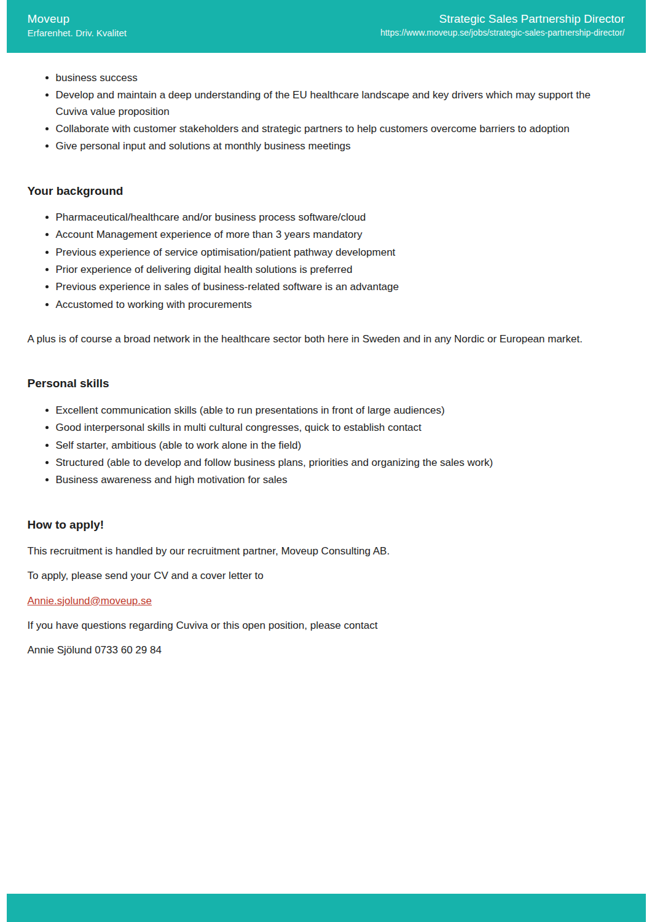Moveup Erfarenhet. Driv. Kvalitet
Strategic Sales Partnership Director https://www.moveup.se/jobs/strategic-sales-partnership-director/
business success
Develop and maintain a deep understanding of the EU healthcare landscape and key drivers which may support the Cuviva value proposition
Collaborate with customer stakeholders and strategic partners to help customers overcome barriers to adoption
Give personal input and solutions at monthly business meetings
Your background
Pharmaceutical/healthcare and/or business process software/cloud
Account Management experience of more than 3 years mandatory
Previous experience of service optimisation/patient pathway development
Prior experience of delivering digital health solutions is preferred
Previous experience in sales of business-related software is an advantage
Accustomed to working with procurements
A plus is of course a broad network in the healthcare sector both here in Sweden and in any Nordic or European market.
Personal skills
Excellent communication skills (able to run presentations in front of large audiences)
Good interpersonal skills in multi cultural congresses, quick to establish contact
Self starter, ambitious (able to work alone in the field)
Structured (able to develop and follow business plans, priorities and organizing the sales work)
Business awareness and high motivation for sales
How to apply!
This recruitment is handled by our recruitment partner, Moveup Consulting AB.
To apply, please send your CV and a cover letter to
Annie.sjolund@moveup.se
If you have questions regarding Cuviva or this open position, please contact
Annie Sjölund 0733 60 29 84